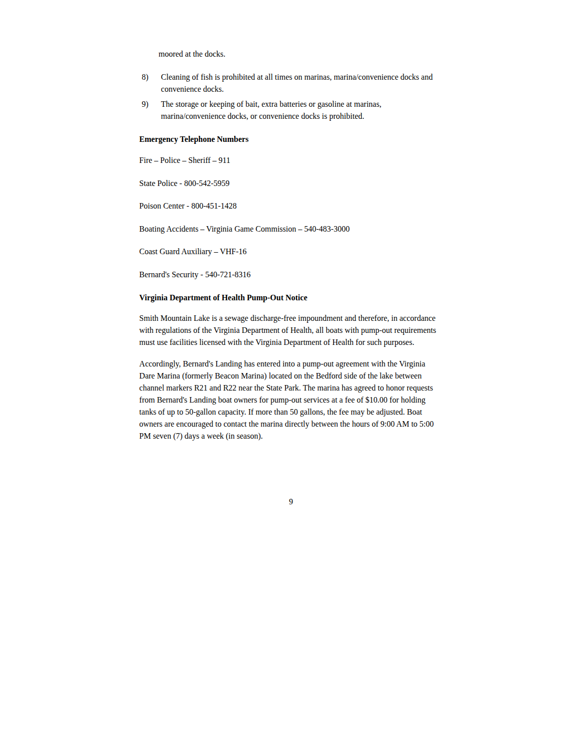moored at the docks.
8) Cleaning of fish is prohibited at all times on marinas, marina/convenience docks and convenience docks.
9) The storage or keeping of bait, extra batteries or gasoline at marinas, marina/convenience docks, or convenience docks is prohibited.
Emergency Telephone Numbers
Fire – Police – Sheriff – 911
State Police - 800-542-5959
Poison Center - 800-451-1428
Boating Accidents – Virginia Game Commission – 540-483-3000
Coast Guard Auxiliary – VHF-16
Bernard's Security - 540-721-8316
Virginia Department of Health Pump-Out Notice
Smith Mountain Lake is a sewage discharge-free impoundment and therefore, in accordance with regulations of the Virginia Department of Health, all boats with pump-out requirements must use facilities licensed with the Virginia Department of Health for such purposes.
Accordingly, Bernard's Landing has entered into a pump-out agreement with the Virginia Dare Marina (formerly Beacon Marina) located on the Bedford side of the lake between channel markers R21 and R22 near the State Park. The marina has agreed to honor requests from Bernard's Landing boat owners for pump-out services at a fee of $10.00 for holding tanks of up to 50-gallon capacity. If more than 50 gallons, the fee may be adjusted. Boat owners are encouraged to contact the marina directly between the hours of 9:00 AM to 5:00 PM seven (7) days a week (in season).
9